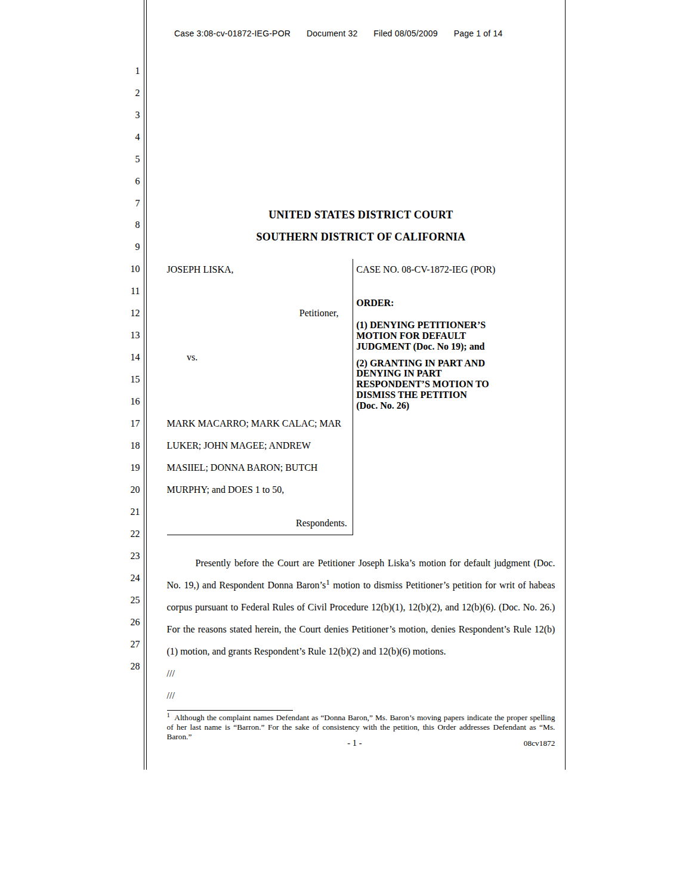Case 3:08-cv-01872-IEG-POR Document 32 Filed 08/05/2009 Page 1 of 14
1
2
3
4
5
6
7
8
9
10
11
12
13
14
15
16
17
18
19
20
21
22
23
24
25
26
27
28
UNITED STATES DISTRICT COURT
SOUTHERN DISTRICT OF CALIFORNIA
| JOSEPH LISKA, Petitioner, vs. MARK MACARRO; MARK CALAC; MAR LUKER; JOHN MAGEE; ANDREW MASIIEL; DONNA BARON; BUTCH MURPHY; and DOES 1 to 50, Respondents. | CASE NO. 08-CV-1872-IEG (POR) ORDER: (1) DENYING PETITIONER’S MOTION FOR DEFAULT JUDGMENT (Doc. No 19); and (2) GRANTING IN PART AND DENYING IN PART RESPONDENT’S MOTION TO DISMISS THE PETITION (Doc. No. 26) |
Presently before the Court are Petitioner Joseph Liska’s motion for default judgment (Doc. No. 19,) and Respondent Donna Baron’s1 motion to dismiss Petitioner’s petition for writ of habeas corpus pursuant to Federal Rules of Civil Procedure 12(b)(1), 12(b)(2), and 12(b)(6). (Doc. No. 26.) For the reasons stated herein, the Court denies Petitioner’s motion, denies Respondent’s Rule 12(b)(1) motion, and grants Respondent’s Rule 12(b)(2) and 12(b)(6) motions.
///
///
1 Although the complaint names Defendant as “Donna Baron,” Ms. Baron’s moving papers indicate the proper spelling of her last name is “Barron.” For the sake of consistency with the petition, this Order addresses Defendant as “Ms. Baron.”
- 1 -
08cv1872